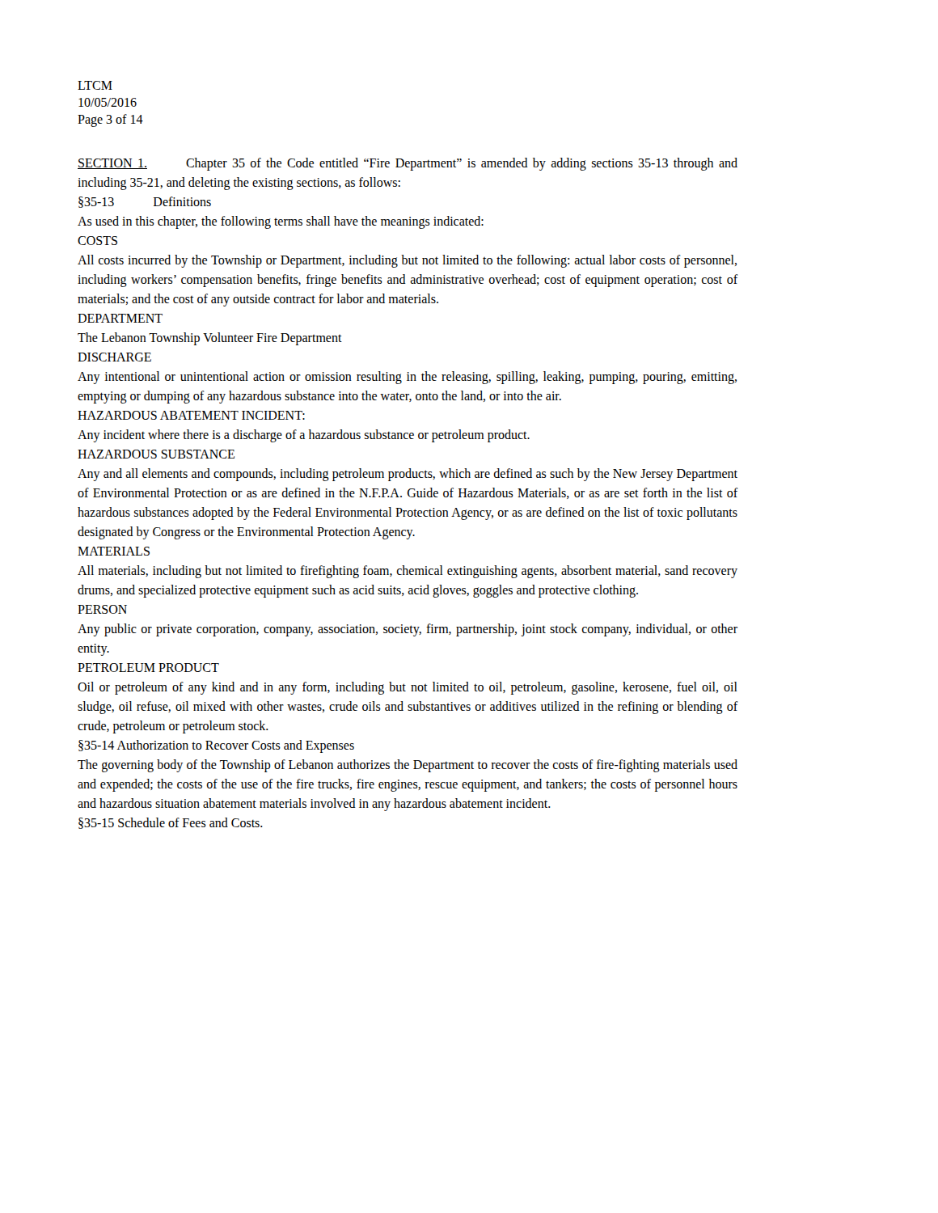LTCM
10/05/2016
Page 3 of 14
SECTION 1.   Chapter 35 of the Code entitled “Fire Department” is amended by adding sections 35-13 through and including 35-21, and deleting the existing sections, as follows:
§35-13   Definitions
As used in this chapter, the following terms shall have the meanings indicated:
COSTS
All costs incurred by the Township or Department, including but not limited to the following: actual labor costs of personnel, including workers’ compensation benefits, fringe benefits and administrative overhead; cost of equipment operation; cost of materials; and the cost of any outside contract for labor and materials.
DEPARTMENT
The Lebanon Township Volunteer Fire Department
DISCHARGE
Any intentional or unintentional action or omission resulting in the releasing, spilling, leaking, pumping, pouring, emitting, emptying or dumping of any hazardous substance into the water, onto the land, or into the air.
HAZARDOUS ABATEMENT INCIDENT:
Any incident where there is a discharge of a hazardous substance or petroleum product.
HAZARDOUS SUBSTANCE
Any and all elements and compounds, including petroleum products, which are defined as such by the New Jersey Department of Environmental Protection or as are defined in the N.F.P.A. Guide of Hazardous Materials, or as are set forth in the list of hazardous substances adopted by the Federal Environmental Protection Agency, or as are defined on the list of toxic pollutants designated by Congress or the Environmental Protection Agency.
MATERIALS
All materials, including but not limited to firefighting foam, chemical extinguishing agents, absorbent material, sand recovery drums, and specialized protective equipment such as acid suits, acid gloves, goggles and protective clothing.
PERSON
Any public or private corporation, company, association, society, firm, partnership, joint stock company, individual, or other entity.
PETROLEUM PRODUCT
Oil or petroleum of any kind and in any form, including but not limited to oil, petroleum, gasoline, kerosene, fuel oil, oil sludge, oil refuse, oil mixed with other wastes, crude oils and substantives or additives utilized in the refining or blending of crude, petroleum or petroleum stock.
§35-14 Authorization to Recover Costs and Expenses
The governing body of the Township of Lebanon authorizes the Department to recover the costs of fire-fighting materials used and expended; the costs of the use of the fire trucks, fire engines, rescue equipment, and tankers; the costs of personnel hours and hazardous situation abatement materials involved in any hazardous abatement incident.
§35-15 Schedule of Fees and Costs.